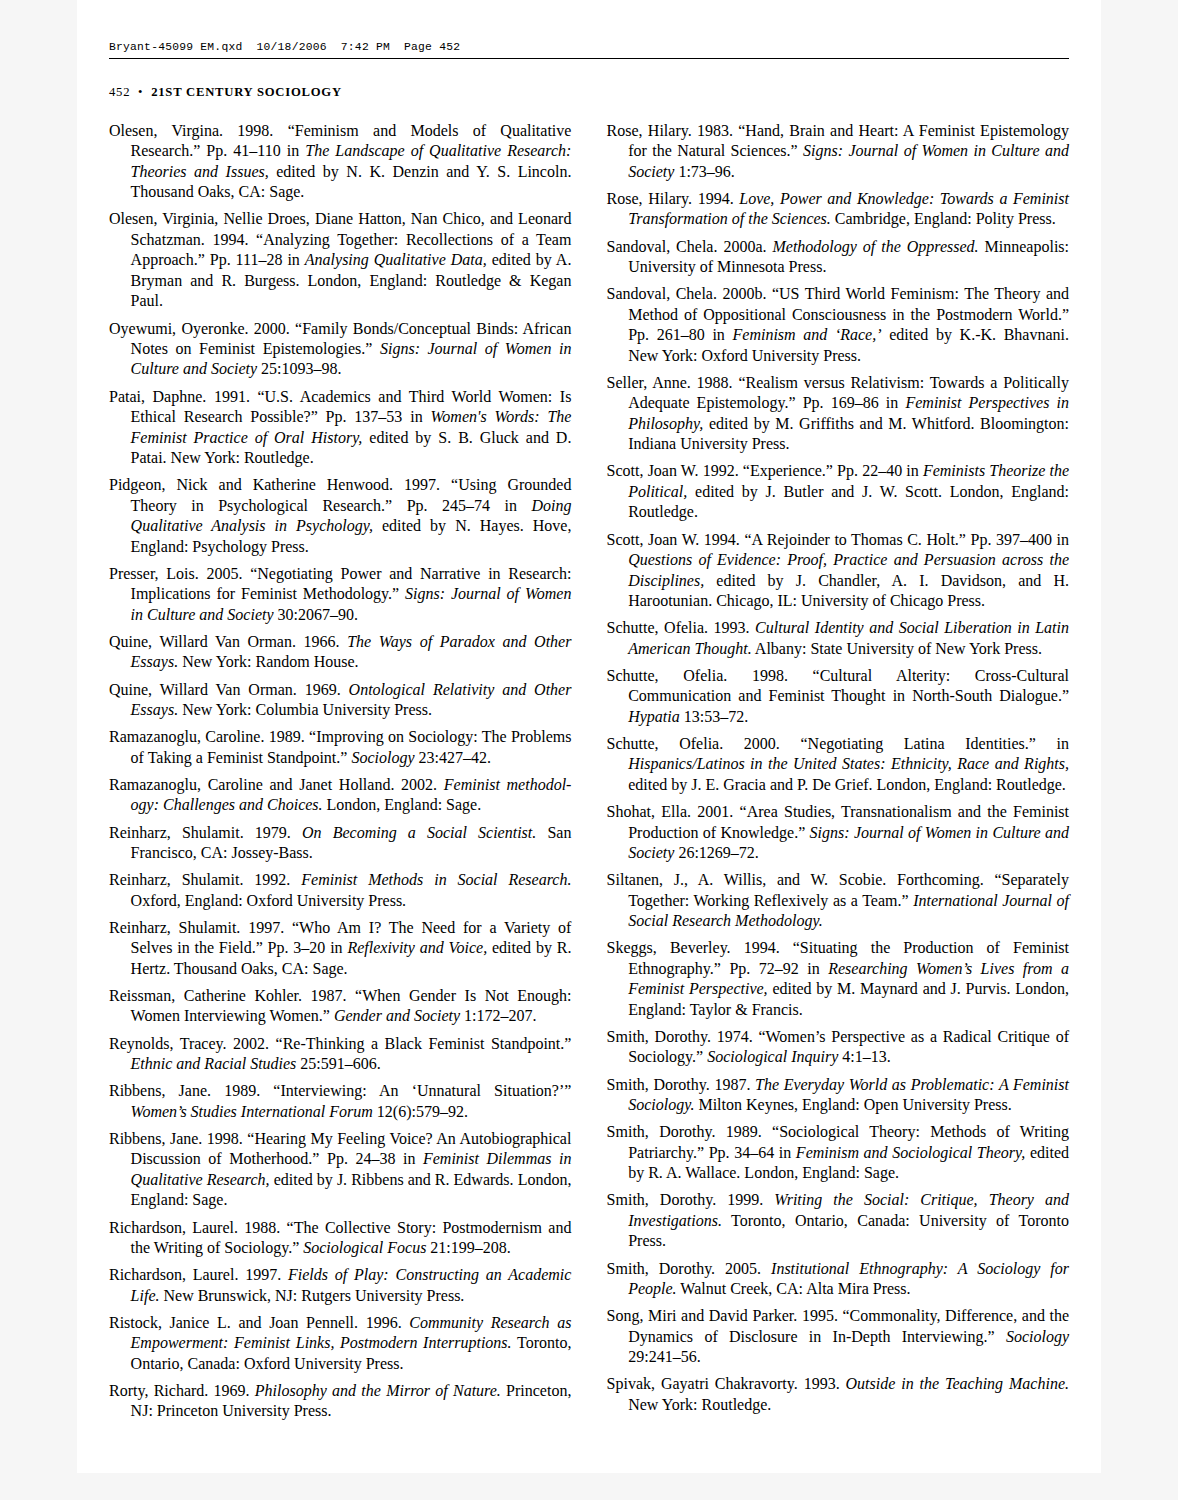Bryant-45099 EM.qxd 10/18/2006 7:42 PM Page 452
452 • 21ST CENTURY SOCIOLOGY
Olesen, Virgina. 1998. “Feminism and Models of Qualitative Research.” Pp. 41–110 in The Landscape of Qualitative Research: Theories and Issues, edited by N. K. Denzin and Y. S. Lincoln. Thousand Oaks, CA: Sage.
Olesen, Virginia, Nellie Droes, Diane Hatton, Nan Chico, and Leonard Schatzman. 1994. “Analyzing Together: Recollections of a Team Approach.” Pp. 111–28 in Analysing Qualitative Data, edited by A. Bryman and R. Burgess. London, England: Routledge & Kegan Paul.
Oyewumi, Oyeronke. 2000. “Family Bonds/Conceptual Binds: African Notes on Feminist Epistemologies.” Signs: Journal of Women in Culture and Society 25:1093–98.
Patai, Daphne. 1991. “U.S. Academics and Third World Women: Is Ethical Research Possible?” Pp. 137–53 in Women's Words: The Feminist Practice of Oral History, edited by S. B. Gluck and D. Patai. New York: Routledge.
Pidgeon, Nick and Katherine Henwood. 1997. “Using Grounded Theory in Psychological Research.” Pp. 245–74 in Doing Qualitative Analysis in Psychology, edited by N. Hayes. Hove, England: Psychology Press.
Presser, Lois. 2005. “Negotiating Power and Narrative in Research: Implications for Feminist Methodology.” Signs: Journal of Women in Culture and Society 30:2067–90.
Quine, Willard Van Orman. 1966. The Ways of Paradox and Other Essays. New York: Random House.
Quine, Willard Van Orman. 1969. Ontological Relativity and Other Essays. New York: Columbia University Press.
Ramazanoglu, Caroline. 1989. “Improving on Sociology: The Problems of Taking a Feminist Standpoint.” Sociology 23:427–42.
Ramazanoglu, Caroline and Janet Holland. 2002. Feminist methodology: Challenges and Choices. London, England: Sage.
Reinharz, Shulamit. 1979. On Becoming a Social Scientist. San Francisco, CA: Jossey-Bass.
Reinharz, Shulamit. 1992. Feminist Methods in Social Research. Oxford, England: Oxford University Press.
Reinharz, Shulamit. 1997. “Who Am I? The Need for a Variety of Selves in the Field.” Pp. 3–20 in Reflexivity and Voice, edited by R. Hertz. Thousand Oaks, CA: Sage.
Reissman, Catherine Kohler. 1987. “When Gender Is Not Enough: Women Interviewing Women.” Gender and Society 1:172–207.
Reynolds, Tracey. 2002. “Re-Thinking a Black Feminist Standpoint.” Ethnic and Racial Studies 25:591–606.
Ribbens, Jane. 1989. “Interviewing: An ‘Unnatural Situation?’” Women’s Studies International Forum 12(6):579–92.
Ribbens, Jane. 1998. “Hearing My Feeling Voice? An Autobiographical Discussion of Motherhood.” Pp. 24–38 in Feminist Dilemmas in Qualitative Research, edited by J. Ribbens and R. Edwards. London, England: Sage.
Richardson, Laurel. 1988. “The Collective Story: Postmodernism and the Writing of Sociology.” Sociological Focus 21:199–208.
Richardson, Laurel. 1997. Fields of Play: Constructing an Academic Life. New Brunswick, NJ: Rutgers University Press.
Ristock, Janice L. and Joan Pennell. 1996. Community Research as Empowerment: Feminist Links, Postmodern Interruptions. Toronto, Ontario, Canada: Oxford University Press.
Rorty, Richard. 1969. Philosophy and the Mirror of Nature. Princeton, NJ: Princeton University Press.
Rose, Hilary. 1983. “Hand, Brain and Heart: A Feminist Epistemology for the Natural Sciences.” Signs: Journal of Women in Culture and Society 1:73–96.
Rose, Hilary. 1994. Love, Power and Knowledge: Towards a Feminist Transformation of the Sciences. Cambridge, England: Polity Press.
Sandoval, Chela. 2000a. Methodology of the Oppressed. Minneapolis: University of Minnesota Press.
Sandoval, Chela. 2000b. “US Third World Feminism: The Theory and Method of Oppositional Consciousness in the Postmodern World.” Pp. 261–80 in Feminism and ‘Race,’ edited by K.-K. Bhavnani. New York: Oxford University Press.
Seller, Anne. 1988. “Realism versus Relativism: Towards a Politically Adequate Epistemology.” Pp. 169–86 in Feminist Perspectives in Philosophy, edited by M. Griffiths and M. Whitford. Bloomington: Indiana University Press.
Scott, Joan W. 1992. “Experience.” Pp. 22–40 in Feminists Theorize the Political, edited by J. Butler and J. W. Scott. London, England: Routledge.
Scott, Joan W. 1994. “A Rejoinder to Thomas C. Holt.” Pp. 397–400 in Questions of Evidence: Proof, Practice and Persuasion across the Disciplines, edited by J. Chandler, A. I. Davidson, and H. Harootunian. Chicago, IL: University of Chicago Press.
Schutte, Ofelia. 1993. Cultural Identity and Social Liberation in Latin American Thought. Albany: State University of New York Press.
Schutte, Ofelia. 1998. “Cultural Alterity: Cross-Cultural Communication and Feminist Thought in North-South Dialogue.” Hypatia 13:53–72.
Schutte, Ofelia. 2000. “Negotiating Latina Identities.” in Hispanics/Latinos in the United States: Ethnicity, Race and Rights, edited by J. E. Gracia and P. De Grief. London, England: Routledge.
Shohat, Ella. 2001. “Area Studies, Transnationalism and the Feminist Production of Knowledge.” Signs: Journal of Women in Culture and Society 26:1269–72.
Siltanen, J., A. Willis, and W. Scobie. Forthcoming. “Separately Together: Working Reflexively as a Team.” International Journal of Social Research Methodology.
Skeggs, Beverley. 1994. “Situating the Production of Feminist Ethnography.” Pp. 72–92 in Researching Women’s Lives from a Feminist Perspective, edited by M. Maynard and J. Purvis. London, England: Taylor & Francis.
Smith, Dorothy. 1974. “Women’s Perspective as a Radical Critique of Sociology.” Sociological Inquiry 4:1–13.
Smith, Dorothy. 1987. The Everyday World as Problematic: A Feminist Sociology. Milton Keynes, England: Open University Press.
Smith, Dorothy. 1989. “Sociological Theory: Methods of Writing Patriarchy.” Pp. 34–64 in Feminism and Sociological Theory, edited by R. A. Wallace. London, England: Sage.
Smith, Dorothy. 1999. Writing the Social: Critique, Theory and Investigations. Toronto, Ontario, Canada: University of Toronto Press.
Smith, Dorothy. 2005. Institutional Ethnography: A Sociology for People. Walnut Creek, CA: Alta Mira Press.
Song, Miri and David Parker. 1995. “Commonality, Difference, and the Dynamics of Disclosure in In-Depth Interviewing.” Sociology 29:241–56.
Spivak, Gayatri Chakravorty. 1993. Outside in the Teaching Machine. New York: Routledge.